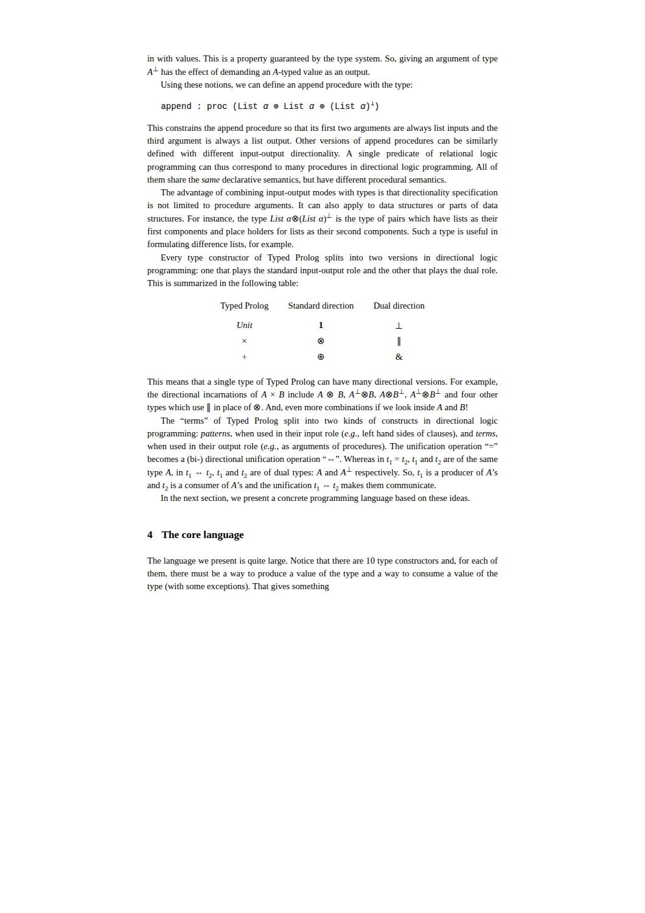in with values. This is a property guaranteed by the type system. So, giving an argument of type A⊥ has the effect of demanding an A-typed value as an output.
Using these notions, we can define an append procedure with the type:
append : proc (List α ⊗ List α ⊗ (List α)⊥)
This constrains the append procedure so that its first two arguments are always list inputs and the third argument is always a list output. Other versions of append procedures can be similarly defined with different input-output directionality. A single predicate of relational logic programming can thus correspond to many procedures in directional logic programming. All of them share the same declarative semantics, but have different procedural semantics.
The advantage of combining input-output modes with types is that directionality specification is not limited to procedure arguments. It can also apply to data structures or parts of data structures. For instance, the type List α⊗(List α)⊥ is the type of pairs which have lists as their first components and place holders for lists as their second components. Such a type is useful in formulating difference lists, for example.
Every type constructor of Typed Prolog splits into two versions in directional logic programming: one that plays the standard input-output role and the other that plays the dual role. This is summarized in the following table:
| Typed Prolog | Standard direction | Dual direction |
| --- | --- | --- |
| Unit | 1 | ⊥ |
| × | ⊗ | ∥ |
| + | ⊕ | & |
This means that a single type of Typed Prolog can have many directional versions. For example, the directional incarnations of A × B include A ⊗ B, A⊥⊗B, A⊗B⊥, A⊥⊗B⊥ and four other types which use ∥ in place of ⊗. And, even more combinations if we look inside A and B!
The “terms” of Typed Prolog split into two kinds of constructs in directional logic programming: patterns, when used in their input role (e.g., left hand sides of clauses), and terms, when used in their output role (e.g., as arguments of procedures). The unification operation “=” becomes a (bi-) directional unification operation “⇔”. Whereas in t1 = t2, t1 and t2 are of the same type A, in t1 ⇔ t2, t1 and t2 are of dual types: A and A⊥ respectively. So, t1 is a producer of A’s and t2 is a consumer of A’s and the unification t1 ⇔ t2 makes them communicate.
In the next section, we present a concrete programming language based on these ideas.
4 The core language
The language we present is quite large. Notice that there are 10 type constructors and, for each of them, there must be a way to produce a value of the type and a way to consume a value of the type (with some exceptions). That gives something